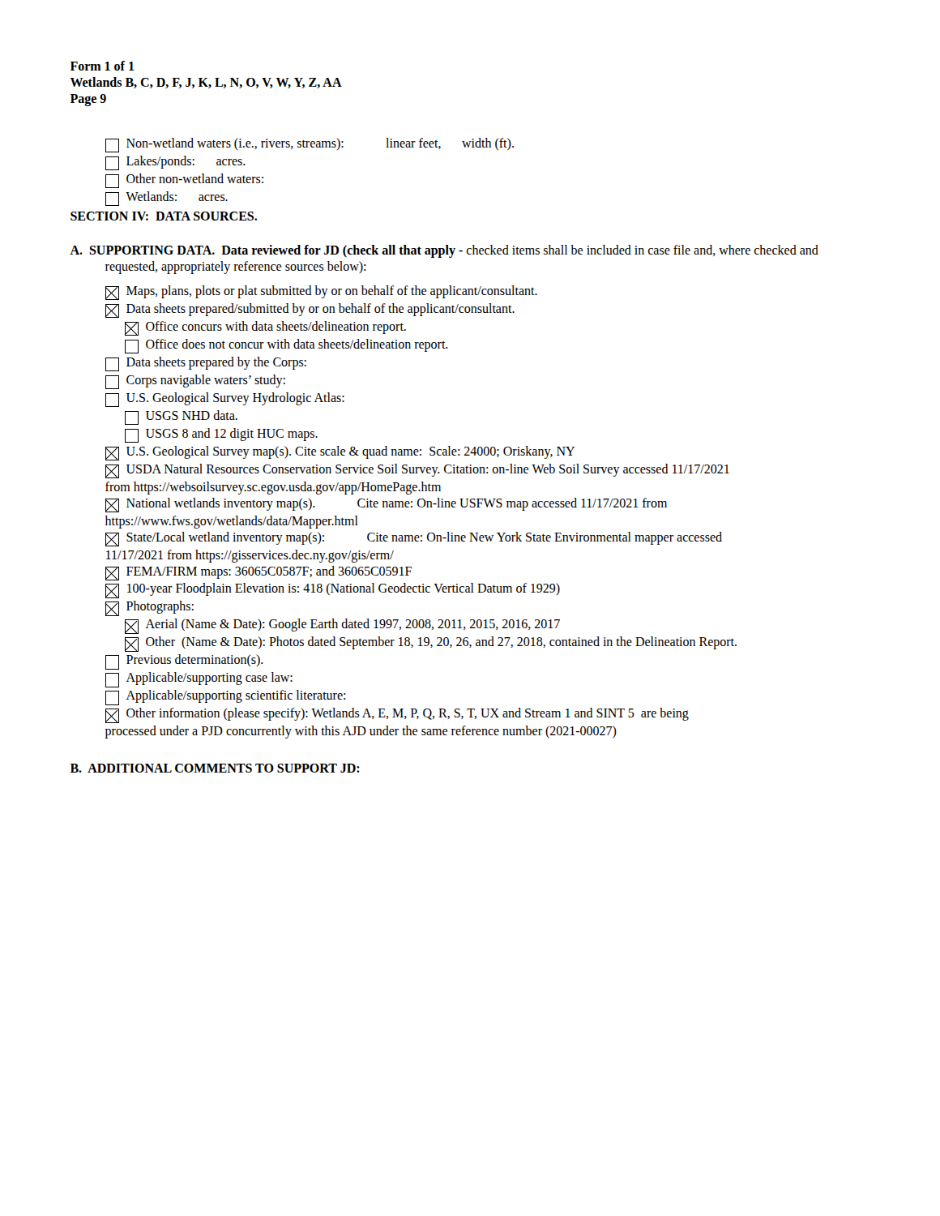Form 1 of 1
Wetlands B, C, D, F, J, K, L, N, O, V, W, Y, Z, AA
Page 9
Non-wetland waters (i.e., rivers, streams): linear feet, width (ft).
Lakes/ponds: acres.
Other non-wetland waters:
Wetlands: acres.
SECTION IV: DATA SOURCES.
A. SUPPORTING DATA. Data reviewed for JD (check all that apply - checked items shall be included in case file and, where checked and requested, appropriately reference sources below):
Maps, plans, plots or plat submitted by or on behalf of the applicant/consultant.
Data sheets prepared/submitted by or on behalf of the applicant/consultant.
Office concurs with data sheets/delineation report.
Office does not concur with data sheets/delineation report.
Data sheets prepared by the Corps:
Corps navigable waters’ study:
U.S. Geological Survey Hydrologic Atlas:
USGS NHD data.
USGS 8 and 12 digit HUC maps.
U.S. Geological Survey map(s). Cite scale & quad name: Scale: 24000; Oriskany, NY
USDA Natural Resources Conservation Service Soil Survey. Citation: on-line Web Soil Survey accessed 11/17/2021
from https://websoilsurvey.sc.egov.usda.gov/app/HomePage.htm
National wetlands inventory map(s). Cite name: On-line USFWS map accessed 11/17/2021 from
https://www.fws.gov/wetlands/data/Mapper.html
State/Local wetland inventory map(s): Cite name: On-line New York State Environmental mapper accessed
11/17/2021 from https://gisservices.dec.ny.gov/gis/erm/
FEMA/FIRM maps: 36065C0587F; and 36065C0591F
100-year Floodplain Elevation is: 418 (National Geodectic Vertical Datum of 1929)
Photographs:
Aerial (Name & Date): Google Earth dated 1997, 2008, 2011, 2015, 2016, 2017
Other (Name & Date): Photos dated September 18, 19, 20, 26, and 27, 2018, contained in the Delineation Report.
Previous determination(s).
Applicable/supporting case law:
Applicable/supporting scientific literature:
Other information (please specify): Wetlands A, E, M, P, Q, R, S, T, UX and Stream 1 and SINT 5 are being
processed under a PJD concurrently with this AJD under the same reference number (2021-00027)
B. ADDITIONAL COMMENTS TO SUPPORT JD: